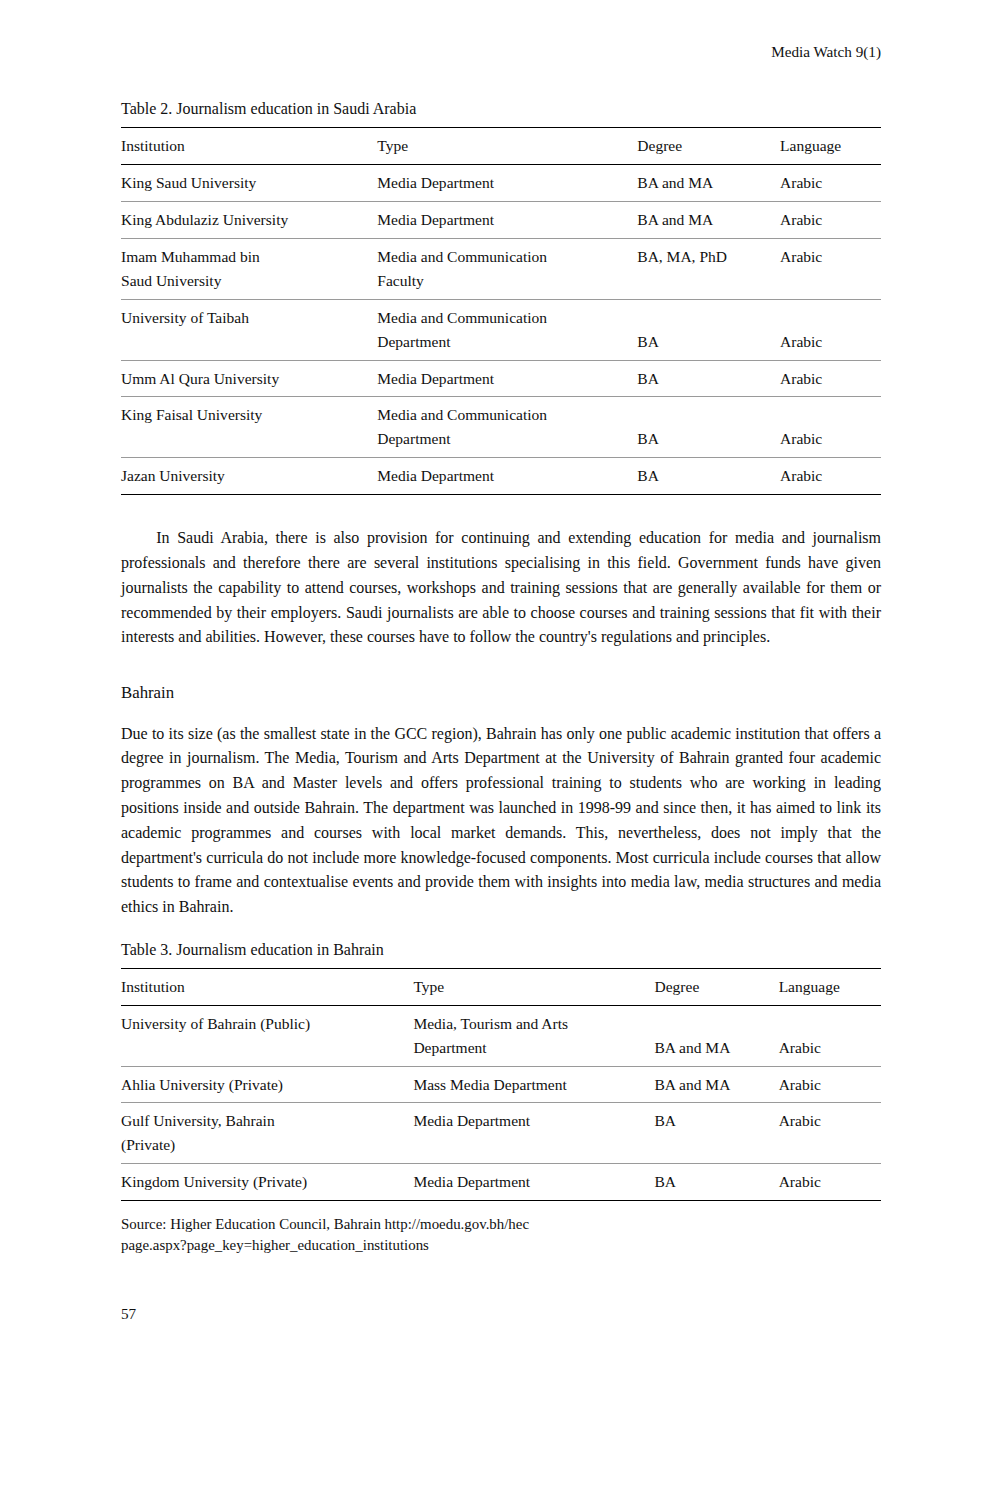Media Watch 9(1)
Table 2. Journalism education in Saudi Arabia
| Institution | Type | Degree | Language |
| --- | --- | --- | --- |
| King Saud University | Media Department | BA and MA | Arabic |
| King Abdulaziz University | Media Department | BA and MA | Arabic |
| Imam Muhammad bin Saud University | Media and Communication Faculty | BA, MA, PhD | Arabic |
| University of Taibah | Media and Communication Department | BA | Arabic |
| Umm Al Qura University | Media Department | BA | Arabic |
| King Faisal University | Media and Communication Department | BA | Arabic |
| Jazan University | Media Department | BA | Arabic |
In Saudi Arabia, there is also provision for continuing and extending education for media and journalism professionals and therefore there are several institutions specialising in this field. Government funds have given journalists the capability to attend courses, workshops and training sessions that are generally available for them or recommended by their employers. Saudi journalists are able to choose courses and training sessions that fit with their interests and abilities. However, these courses have to follow the country's regulations and principles.
Bahrain
Due to its size (as the smallest state in the GCC region), Bahrain has only one public academic institution that offers a degree in journalism. The Media, Tourism and Arts Department at the University of Bahrain granted four academic programmes on BA and Master levels and offers professional training to students who are working in leading positions inside and outside Bahrain. The department was launched in 1998-99 and since then, it has aimed to link its academic programmes and courses with local market demands. This, nevertheless, does not imply that the department's curricula do not include more knowledge-focused components. Most curricula include courses that allow students to frame and contextualise events and provide them with insights into media law, media structures and media ethics in Bahrain.
Table 3. Journalism education in Bahrain
| Institution | Type | Degree | Language |
| --- | --- | --- | --- |
| University of Bahrain (Public) | Media, Tourism and Arts Department | BA and MA | Arabic |
| Ahlia University (Private) | Mass Media Department | BA and MA | Arabic |
| Gulf University, Bahrain (Private) | Media Department | BA | Arabic |
| Kingdom University (Private) | Media Department | BA | Arabic |
Source: Higher Education Council, Bahrain http://moedu.gov.bh/hec
page.aspx?page_key=higher_education_institutions
57